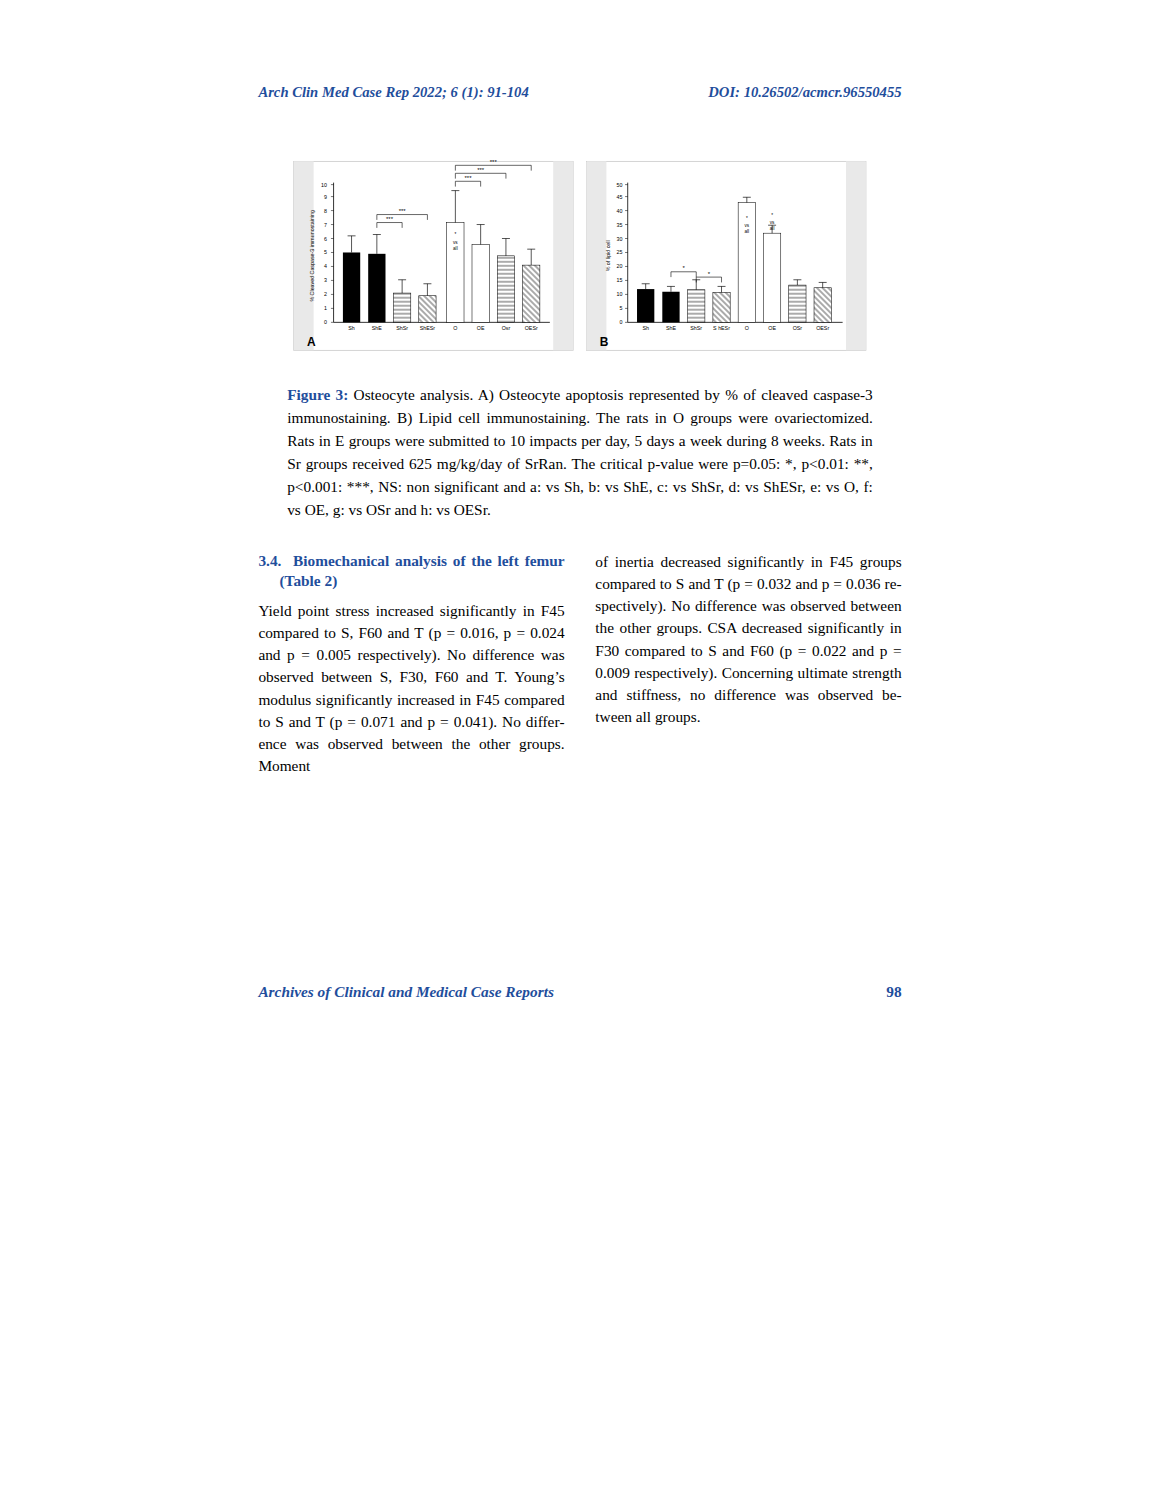Arch Clin Med Case Rep 2022; 6 (1): 91-104 DOI: 10.26502/acmcr.96550455
0 1 2 3 4 5 6 7 8 9 10 % Cleaved Caspase-3 immunostaining Sh ShE ShSr ShESr O OE Osr OESr *** *** *** *** *** * vs all A 0 5 10 15 20 25 30 35 40 45 50 % of lipid cell Sh ShE ShSr S hESr O OE OSr OESr * * * vs all * vs all B
Figure 3: Osteocyte analysis. A) Osteocyte apoptosis represented by % of cleaved caspase-3 immunostaining. B) Lipid cell immunostaining. The rats in O groups were ovariectomized. Rats in E groups were submitted to 10 impacts per day, 5 days a week during 8 weeks. Rats in Sr groups received 625 mg/kg/day of SrRan. The critical p-value were p=0.05: *, p<0.01: **, p<0.001: ***, NS: non significant and a: vs Sh, b: vs ShE, c: vs ShSr, d: vs ShESr, e: vs O, f: vs OE, g: vs OSr and h: vs OESr.
3.4. Biomechanical analysis of the left femur (Table 2)
Yield point stress increased significantly in F45 compared to S, F60 and T (p = 0.016, p = 0.024 and p = 0.005 respectively). No difference was observed between S, F30, F60 and T. Young’s modulus significantly increased in F45 compared to S and T (p = 0.071 and p = 0.041). No difference was observed between the other groups. Moment
of inertia decreased significantly in F45 groups compared to S and T (p = 0.032 and p = 0.036 respectively). No difference was observed between the other groups. CSA decreased significantly in F30 compared to S and F60 (p = 0.022 and p = 0.009 respectively). Concerning ultimate strength and stiffness, no difference was observed between all groups.
Archives of Clinical and Medical Case Reports 98